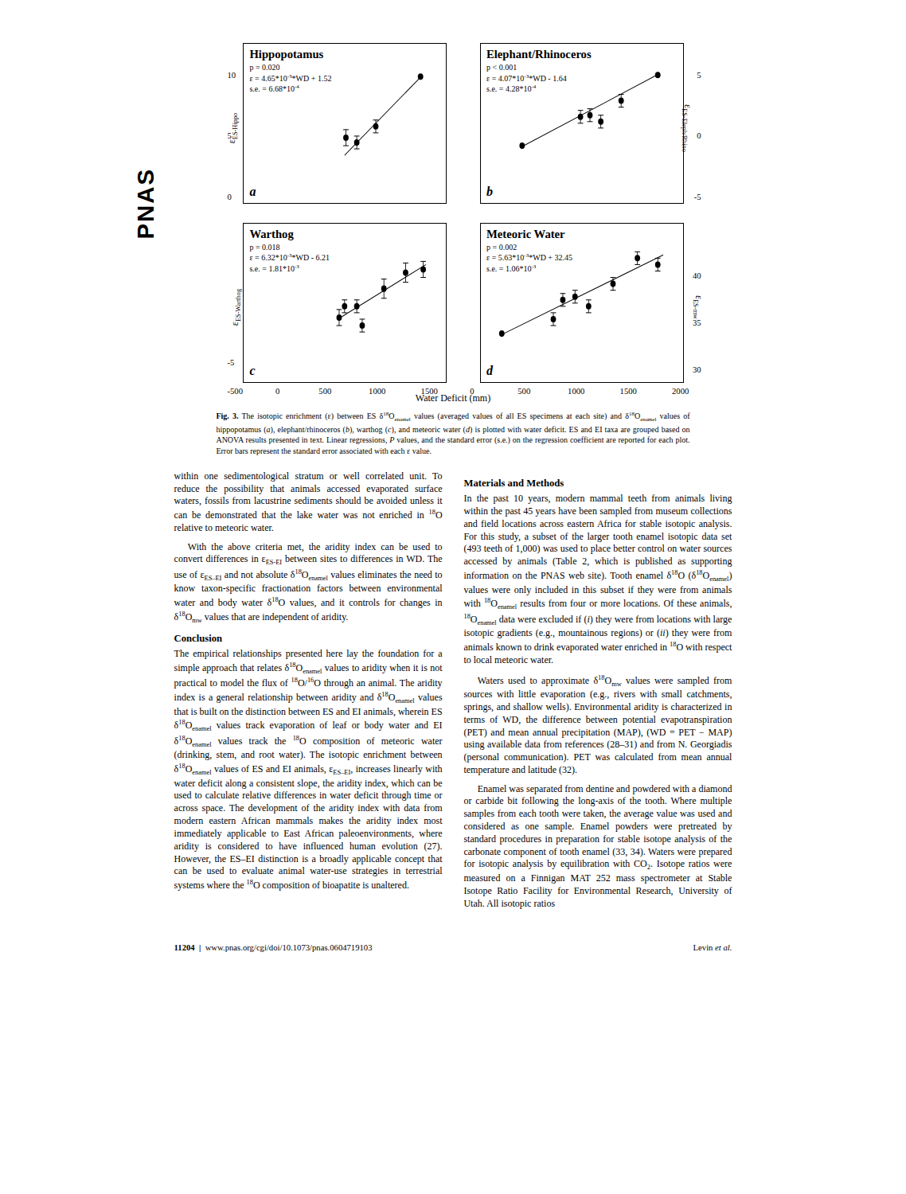PNAS
Hippopotamus
p = 0.020
ε = 4.65*10-3*WD + 1.52
s.e. = 6.68*10-4
εES-Hippo
10
5
0
a
Elephant/Rhinoceros
p < 0.001
ε = 4.07*10-3*WD - 1.64
s.e. = 4.28*10-4
εES-Eleph/Rhino
5
0
-5
b
Warthog
p = 0.018
ε = 6.32*10-3*WD - 6.21
s.e. = 1.81*10-3
εES-Warthog
-5
c
-500
0
500
1000
1500
Meteoric Water
p = 0.002
ε = 5.63*10-3*WD + 32.45
s.e. = 1.06*10-3
εES-mw
40
35
30
d
0
500
1000
1500
2000
Water Deficit (mm)
Fig. 3. The isotopic enrichment (ε) between ES δ18Oenamel values (averaged values of all ES specimens at each site) and δ18Oenamel values of hippopotamus (a), elephant/rhinoceros (b), warthog (c), and meteoric water (d) is plotted with water deficit. ES and EI taxa are grouped based on ANOVA results presented in text. Linear regressions, P values, and the standard error (s.e.) on the regression coefficient are reported for each plot. Error bars represent the standard error associated with each ε value.
within one sedimentological stratum or well correlated unit. To reduce the possibility that animals accessed evaporated surface waters, fossils from lacustrine sediments should be avoided unless it can be demonstrated that the lake water was not enriched in 18O relative to meteoric water.
With the above criteria met, the aridity index can be used to convert differences in εES-EI between sites to differences in WD. The use of εES–EI and not absolute δ18Oenamel values eliminates the need to know taxon-specific fractionation factors between environmental water and body water δ18O values, and it controls for changes in δ18Omw values that are independent of aridity.
Conclusion
The empirical relationships presented here lay the foundation for a simple approach that relates δ18Oenamel values to aridity when it is not practical to model the flux of 18O/16O through an animal. The aridity index is a general relationship between aridity and δ18Oenamel values that is built on the distinction between ES and EI animals, wherein ES δ18Oenamel values track evaporation of leaf or body water and EI δ18Oenamel values track the 18O composition of meteoric water (drinking, stem, and root water). The isotopic enrichment between δ18Oenamel values of ES and EI animals, εES–EI, increases linearly with water deficit along a consistent slope, the aridity index, which can be used to calculate relative differences in water deficit through time or across space. The development of the aridity index with data from modern eastern African mammals makes the aridity index most immediately applicable to East African paleoenvironments, where aridity is considered to have influenced human evolution (27). However, the ES–EI distinction is a broadly applicable concept that can be used to evaluate animal water-use strategies in terrestrial systems where the 18O composition of bioapatite is unaltered.
Materials and Methods
In the past 10 years, modern mammal teeth from animals living within the past 45 years have been sampled from museum collections and field locations across eastern Africa for stable isotopic analysis. For this study, a subset of the larger tooth enamel isotopic data set (493 teeth of 1,000) was used to place better control on water sources accessed by animals (Table 2, which is published as supporting information on the PNAS web site). Tooth enamel δ18O (δ18Oenamel) values were only included in this subset if they were from animals with 18Oenamel results from four or more locations. Of these animals, 18Oenamel data were excluded if (i) they were from locations with large isotopic gradients (e.g., mountainous regions) or (ii) they were from animals known to drink evaporated water enriched in 18O with respect to local meteoric water.
Waters used to approximate δ18Omw values were sampled from sources with little evaporation (e.g., rivers with small catchments, springs, and shallow wells). Environmental aridity is characterized in terms of WD, the difference between potential evapotranspiration (PET) and mean annual precipitation (MAP), (WD = PET − MAP) using available data from references (28–31) and from N. Georgiadis (personal communication). PET was calculated from mean annual temperature and latitude (32).
Enamel was separated from dentine and powdered with a diamond or carbide bit following the long-axis of the tooth. Where multiple samples from each tooth were taken, the average value was used and considered as one sample. Enamel powders were pretreated by standard procedures in preparation for stable isotope analysis of the carbonate component of tooth enamel (33, 34). Waters were prepared for isotopic analysis by equilibration with CO2. Isotope ratios were measured on a Finnigan MAT 252 mass spectrometer at Stable Isotope Ratio Facility for Environmental Research, University of Utah. All isotopic ratios
11204 | www.pnas.org/cgi/doi/10.1073/pnas.0604719103
Levin et al.